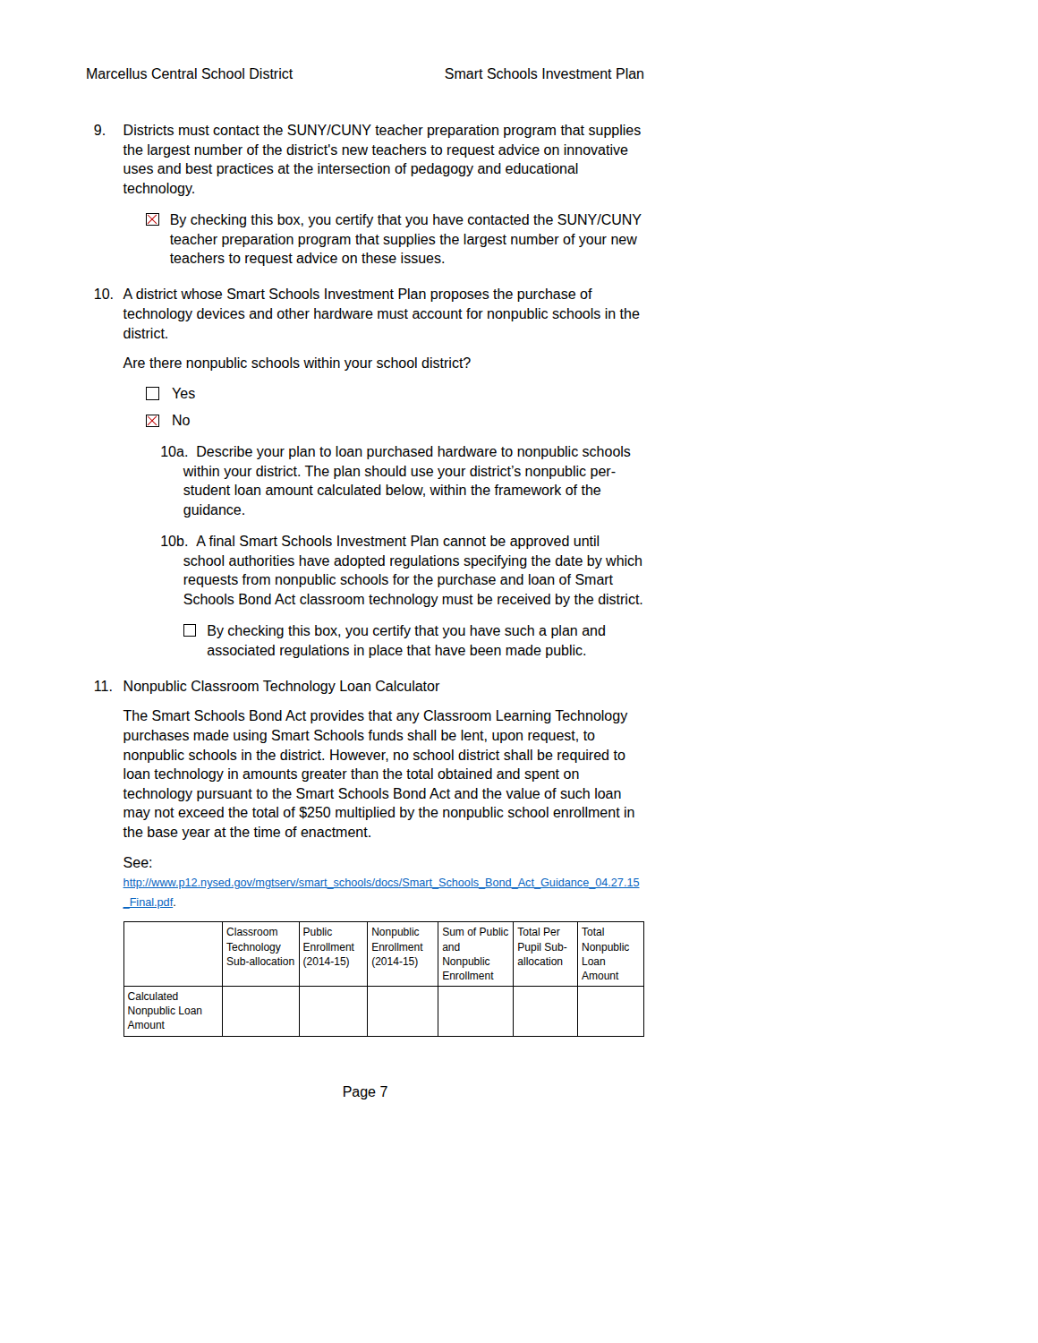Marcellus Central School District Smart Schools Investment Plan
Districts must contact the SUNY/CUNY teacher preparation program that supplies the largest number of the district's new teachers to request advice on innovative uses and best practices at the intersection of pedagogy and educational technology.
By checking this box, you certify that you have contacted the SUNY/CUNY teacher preparation program that supplies the largest number of your new teachers to request advice on these issues.
A district whose Smart Schools Investment Plan proposes the purchase of technology devices and other hardware must account for nonpublic schools in the district.
Are there nonpublic schools within your school district?
Yes
No
10a. Describe your plan to loan purchased hardware to nonpublic schools within your district. The plan should use your district’s nonpublic per-student loan amount calculated below, within the framework of the guidance.
10b. A final Smart Schools Investment Plan cannot be approved until school authorities have adopted regulations specifying the date by which requests from nonpublic schools for the purchase and loan of Smart Schools Bond Act classroom technology must be received by the district.
By checking this box, you certify that you have such a plan and associated regulations in place that have been made public.
Nonpublic Classroom Technology Loan Calculator
The Smart Schools Bond Act provides that any Classroom Learning Technology purchases made using Smart Schools funds shall be lent, upon request, to nonpublic schools in the district. However, no school district shall be required to loan technology in amounts greater than the total obtained and spent on technology pursuant to the Smart Schools Bond Act and the value of such loan may not exceed the total of $250 multiplied by the nonpublic school enrollment in the base year at the time of enactment.
See:
http://www.p12.nysed.gov/mgtserv/smart_schools/docs/Smart_Schools_Bond_Act_Guidance_04.27.15_Final.pdf.
| | Classroom Technology Sub-allocation | Public Enrollment (2014-15) | Nonpublic Enrollment (2014-15) | Sum of Public and Nonpublic Enrollment | Total Per Pupil Sub-allocation | Total Nonpublic Loan Amount |
| --- | --- | --- | --- | --- | --- | --- |
| Calculated Nonpublic Loan Amount | | | | | | |
Page 7